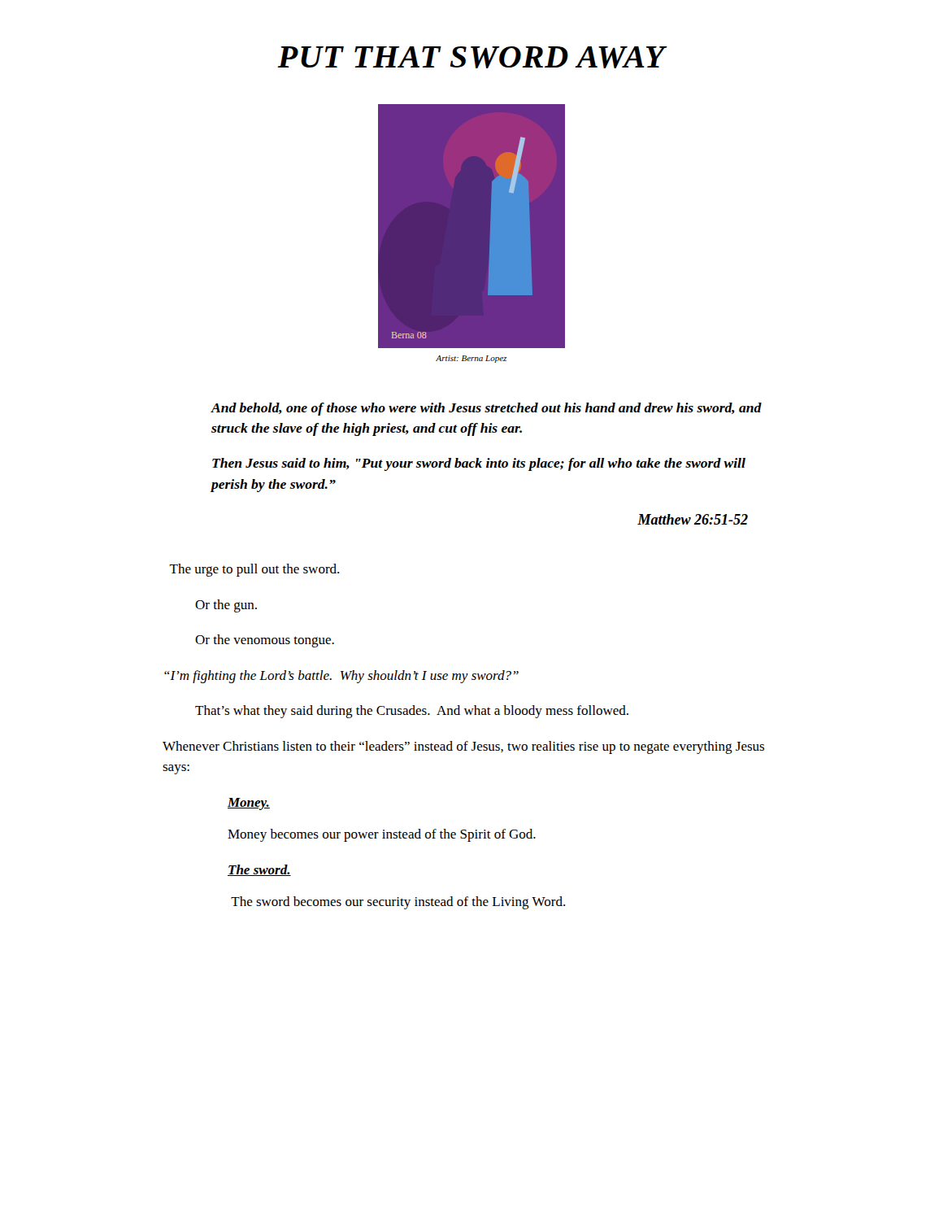PUT THAT SWORD AWAY
Artist: Berna Lopez
And behold, one of those who were with Jesus stretched out his hand and drew his sword, and struck the slave of the high priest, and cut off his ear.
Then Jesus said to him, "Put your sword back into its place; for all who take the sword will perish by the sword.”
Matthew 26:51-52
The urge to pull out the sword.
Or the gun.
Or the venomous tongue.
“I’m fighting the Lord’s battle. Why shouldn’t I use my sword?”
That’s what they said during the Crusades. And what a bloody mess followed.
Whenever Christians listen to their “leaders” instead of Jesus, two realities rise up to negate everything Jesus says:
Money.
Money becomes our power instead of the Spirit of God.
The sword.
The sword becomes our security instead of the Living Word.